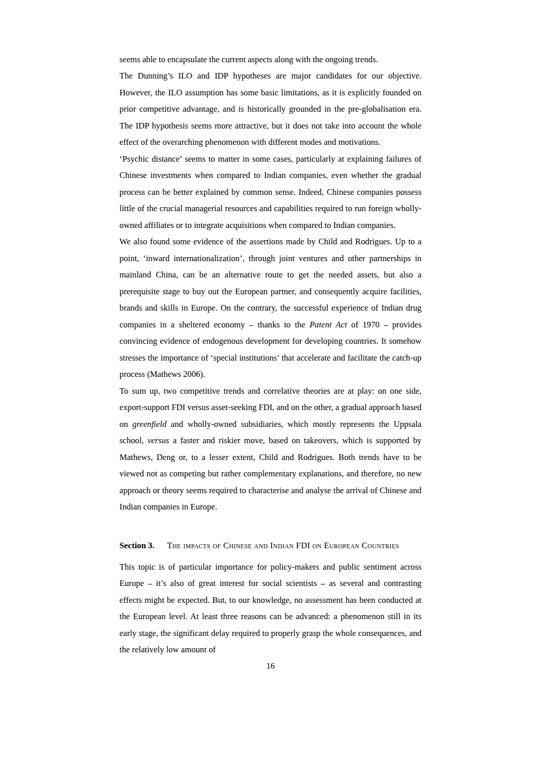seems able to encapsulate the current aspects along with the ongoing trends.
The Dunning’s ILO and IDP hypotheses are major candidates for our objective. However, the ILO assumption has some basic limitations, as it is explicitly founded on prior competitive advantage, and is historically grounded in the pre-globalisation era. The IDP hypothesis seems more attractive, but it does not take into account the whole effect of the overarching phenomenon with different modes and motivations.
‘Psychic distance’ seems to matter in some cases, particularly at explaining failures of Chinese investments when compared to Indian companies, even whether the gradual process can be better explained by common sense. Indeed, Chinese companies possess little of the crucial managerial resources and capabilities required to run foreign wholly-owned affiliates or to integrate acquisitions when compared to Indian companies.
We also found some evidence of the assertions made by Child and Rodrigues. Up to a point, ‘inward internationalization’, through joint ventures and other partnerships in mainland China, can be an alternative route to get the needed assets, but also a prerequisite stage to buy out the European partner, and consequently acquire facilities, brands and skills in Europe. On the contrary, the successful experience of Indian drug companies in a sheltered economy – thanks to the Patent Act of 1970 – provides convincing evidence of endogenous development for developing countries. It somehow stresses the importance of ‘special institutions’ that accelerate and facilitate the catch-up process (Mathews 2006).
To sum up, two competitive trends and correlative theories are at play: on one side, export-support FDI versus asset-seeking FDI, and on the other, a gradual approach based on greenfield and wholly-owned subsidiaries, which mostly represents the Uppsala school, versus a faster and riskier move, based on takeovers, which is supported by Mathews, Deng or, to a lesser extent, Child and Rodrigues. Both trends have to be viewed not as competing but rather complementary explanations, and therefore, no new approach or theory seems required to characterise and analyse the arrival of Chinese and Indian companies in Europe.
Section 3. The impacts of Chinese and Indian FDI on European Countries
This topic is of particular importance for policy-makers and public sentiment across Europe – it’s also of great interest for social scientists – as several and contrasting effects might be expected. But, to our knowledge, no assessment has been conducted at the European level. At least three reasons can be advanced: a phenomenon still in its early stage, the significant delay required to properly grasp the whole consequences, and the relatively low amount of
16